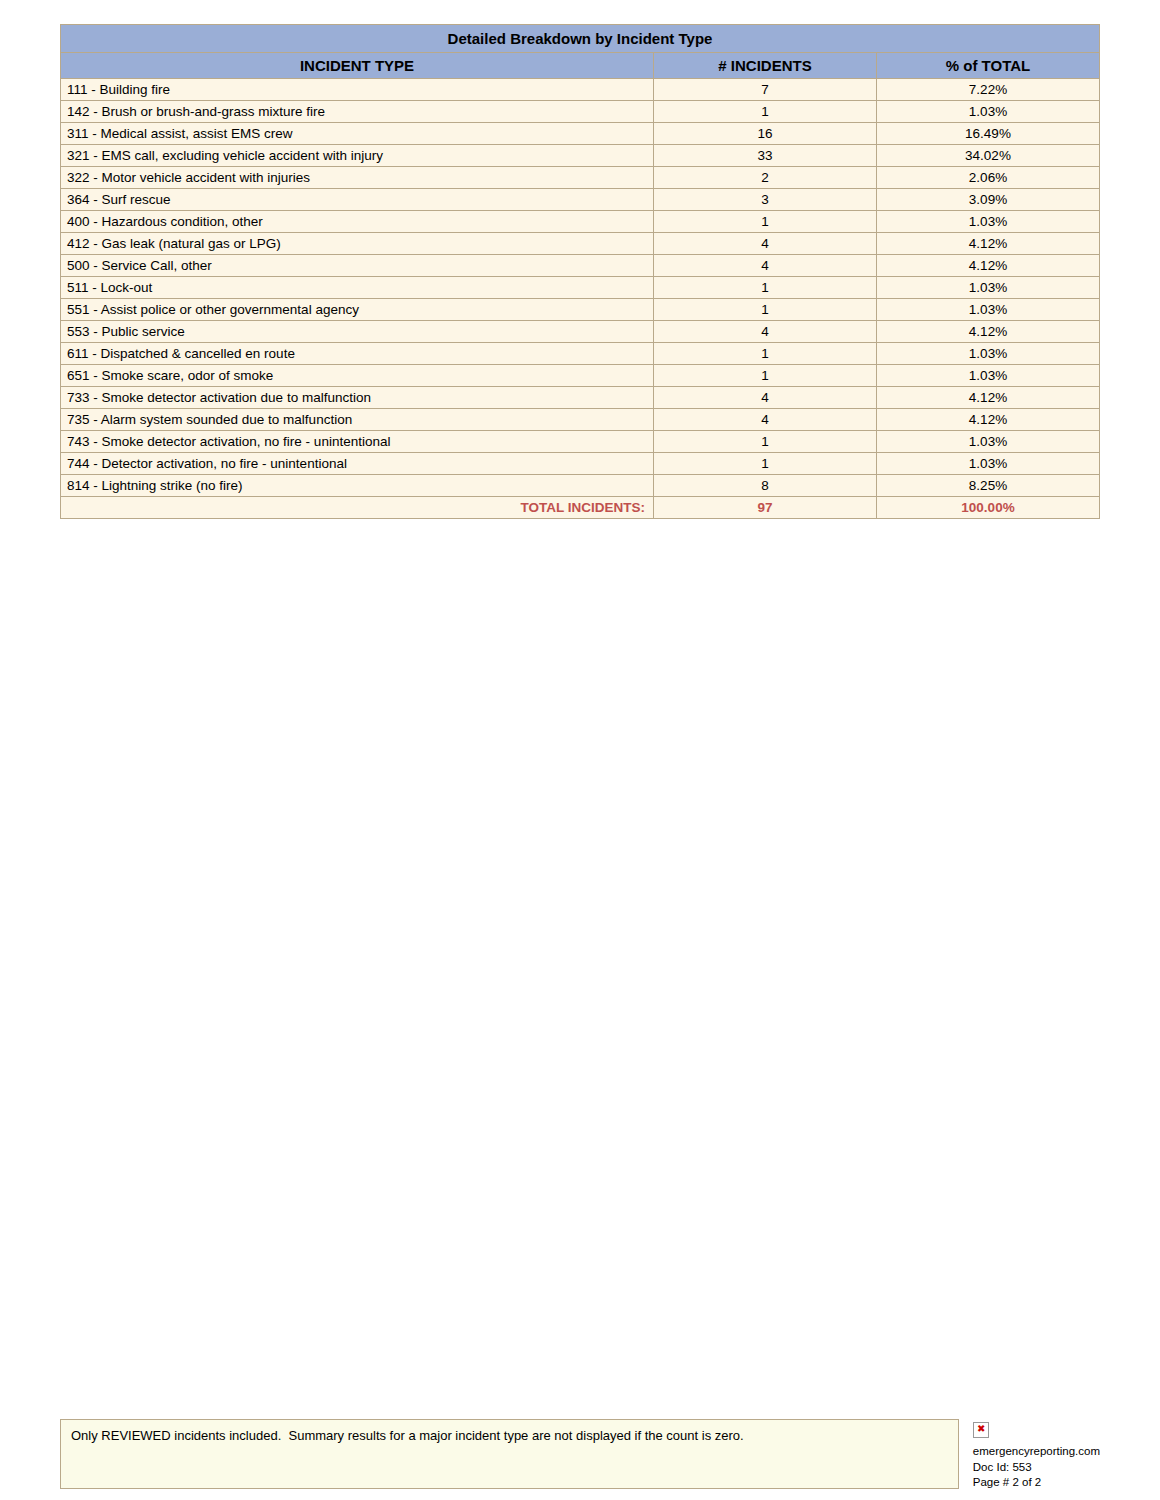Detailed Breakdown by Incident Type
| INCIDENT TYPE | # INCIDENTS | % of TOTAL |
| --- | --- | --- |
| 111 - Building fire | 7 | 7.22% |
| 142 - Brush or brush-and-grass mixture fire | 1 | 1.03% |
| 311 - Medical assist, assist EMS crew | 16 | 16.49% |
| 321 - EMS call, excluding vehicle accident with injury | 33 | 34.02% |
| 322 - Motor vehicle accident with injuries | 2 | 2.06% |
| 364 - Surf rescue | 3 | 3.09% |
| 400 - Hazardous condition, other | 1 | 1.03% |
| 412 - Gas leak (natural gas or LPG) | 4 | 4.12% |
| 500 - Service Call, other | 4 | 4.12% |
| 511 - Lock-out | 1 | 1.03% |
| 551 - Assist police or other governmental agency | 1 | 1.03% |
| 553 - Public service | 4 | 4.12% |
| 611 - Dispatched & cancelled en route | 1 | 1.03% |
| 651 - Smoke scare, odor of smoke | 1 | 1.03% |
| 733 - Smoke detector activation due to malfunction | 4 | 4.12% |
| 735 - Alarm system sounded due to malfunction | 4 | 4.12% |
| 743 - Smoke detector activation, no fire - unintentional | 1 | 1.03% |
| 744 - Detector activation, no fire - unintentional | 1 | 1.03% |
| 814 - Lightning strike (no fire) | 8 | 8.25% |
| TOTAL INCIDENTS: | 97 | 100.00% |
Only REVIEWED incidents included. Summary results for a major incident type are not displayed if the count is zero.
✖
emergencyreporting.com
Doc Id: 553
Page # 2 of 2